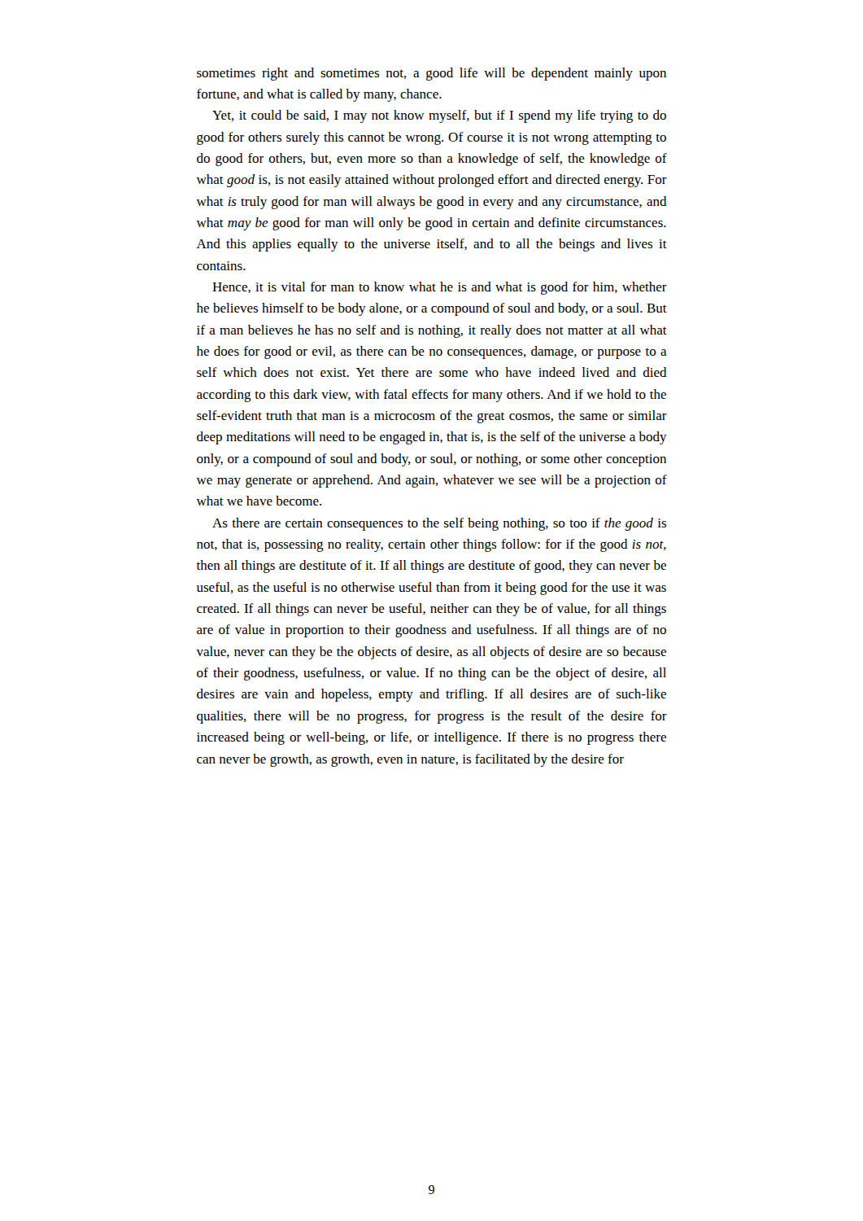sometimes right and sometimes not, a good life will be dependent mainly upon fortune, and what is called by many, chance.
Yet, it could be said, I may not know myself, but if I spend my life trying to do good for others surely this cannot be wrong. Of course it is not wrong attempting to do good for others, but, even more so than a knowledge of self, the knowledge of what good is, is not easily attained without prolonged effort and directed energy. For what is truly good for man will always be good in every and any circumstance, and what may be good for man will only be good in certain and definite circumstances. And this applies equally to the universe itself, and to all the beings and lives it contains.
Hence, it is vital for man to know what he is and what is good for him, whether he believes himself to be body alone, or a compound of soul and body, or a soul. But if a man believes he has no self and is nothing, it really does not matter at all what he does for good or evil, as there can be no consequences, damage, or purpose to a self which does not exist. Yet there are some who have indeed lived and died according to this dark view, with fatal effects for many others. And if we hold to the self-evident truth that man is a microcosm of the great cosmos, the same or similar deep meditations will need to be engaged in, that is, is the self of the universe a body only, or a compound of soul and body, or soul, or nothing, or some other conception we may generate or apprehend. And again, whatever we see will be a projection of what we have become.
As there are certain consequences to the self being nothing, so too if the good is not, that is, possessing no reality, certain other things follow: for if the good is not, then all things are destitute of it. If all things are destitute of good, they can never be useful, as the useful is no otherwise useful than from it being good for the use it was created. If all things can never be useful, neither can they be of value, for all things are of value in proportion to their goodness and usefulness. If all things are of no value, never can they be the objects of desire, as all objects of desire are so because of their goodness, usefulness, or value. If no thing can be the object of desire, all desires are vain and hopeless, empty and trifling. If all desires are of such-like qualities, there will be no progress, for progress is the result of the desire for increased being or well-being, or life, or intelligence. If there is no progress there can never be growth, as growth, even in nature, is facilitated by the desire for
9